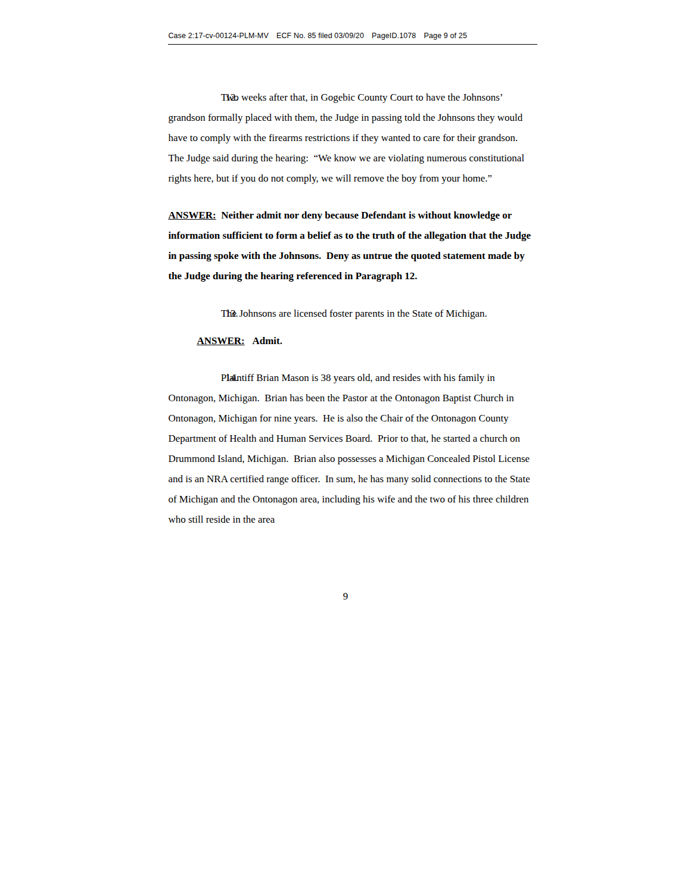Case 2:17-cv-00124-PLM-MV ECF No. 85 filed 03/09/20 PageID.1078 Page 9 of 25
12. Two weeks after that, in Gogebic County Court to have the Johnsons’ grandson formally placed with them, the Judge in passing told the Johnsons they would have to comply with the firearms restrictions if they wanted to care for their grandson. The Judge said during the hearing: “We know we are violating numerous constitutional rights here, but if you do not comply, we will remove the boy from your home.”
ANSWER: Neither admit nor deny because Defendant is without knowledge or information sufficient to form a belief as to the truth of the allegation that the Judge in passing spoke with the Johnsons. Deny as untrue the quoted statement made by the Judge during the hearing referenced in Paragraph 12.
13. The Johnsons are licensed foster parents in the State of Michigan.
ANSWER: Admit.
14. Plaintiff Brian Mason is 38 years old, and resides with his family in Ontonagon, Michigan. Brian has been the Pastor at the Ontonagon Baptist Church in Ontonagon, Michigan for nine years. He is also the Chair of the Ontonagon County Department of Health and Human Services Board. Prior to that, he started a church on Drummond Island, Michigan. Brian also possesses a Michigan Concealed Pistol License and is an NRA certified range officer. In sum, he has many solid connections to the State of Michigan and the Ontonagon area, including his wife and the two of his three children who still reside in the area
9